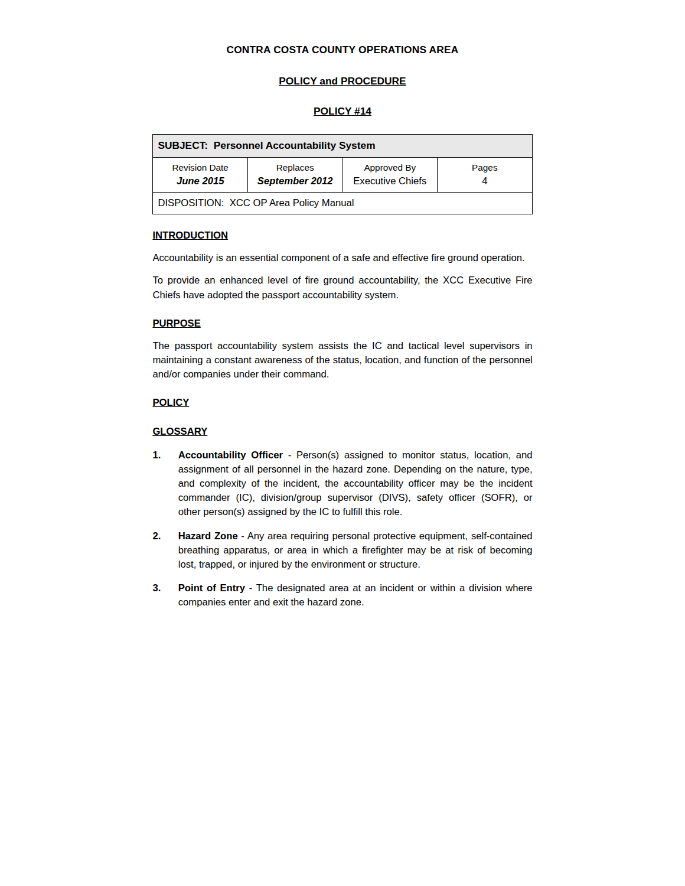CONTRA COSTA COUNTY OPERATIONS AREA
POLICY and PROCEDURE
POLICY #14
| SUBJECT: Personnel Accountability System |
| Revision Date June 2015 | Replaces September 2012 | Approved By Executive Chiefs | Pages 4 |
| DISPOSITION: XCC OP Area Policy Manual |
INTRODUCTION
Accountability is an essential component of a safe and effective fire ground operation.
To provide an enhanced level of fire ground accountability, the XCC Executive Fire Chiefs have adopted the passport accountability system.
PURPOSE
The passport accountability system assists the IC and tactical level supervisors in maintaining a constant awareness of the status, location, and function of the personnel and/or companies under their command.
POLICY
GLOSSARY
Accountability Officer - Person(s) assigned to monitor status, location, and assignment of all personnel in the hazard zone. Depending on the nature, type, and complexity of the incident, the accountability officer may be the incident commander (IC), division/group supervisor (DIVS), safety officer (SOFR), or other person(s) assigned by the IC to fulfill this role.
Hazard Zone - Any area requiring personal protective equipment, self-contained breathing apparatus, or area in which a firefighter may be at risk of becoming lost, trapped, or injured by the environment or structure.
Point of Entry - The designated area at an incident or within a division where companies enter and exit the hazard zone.